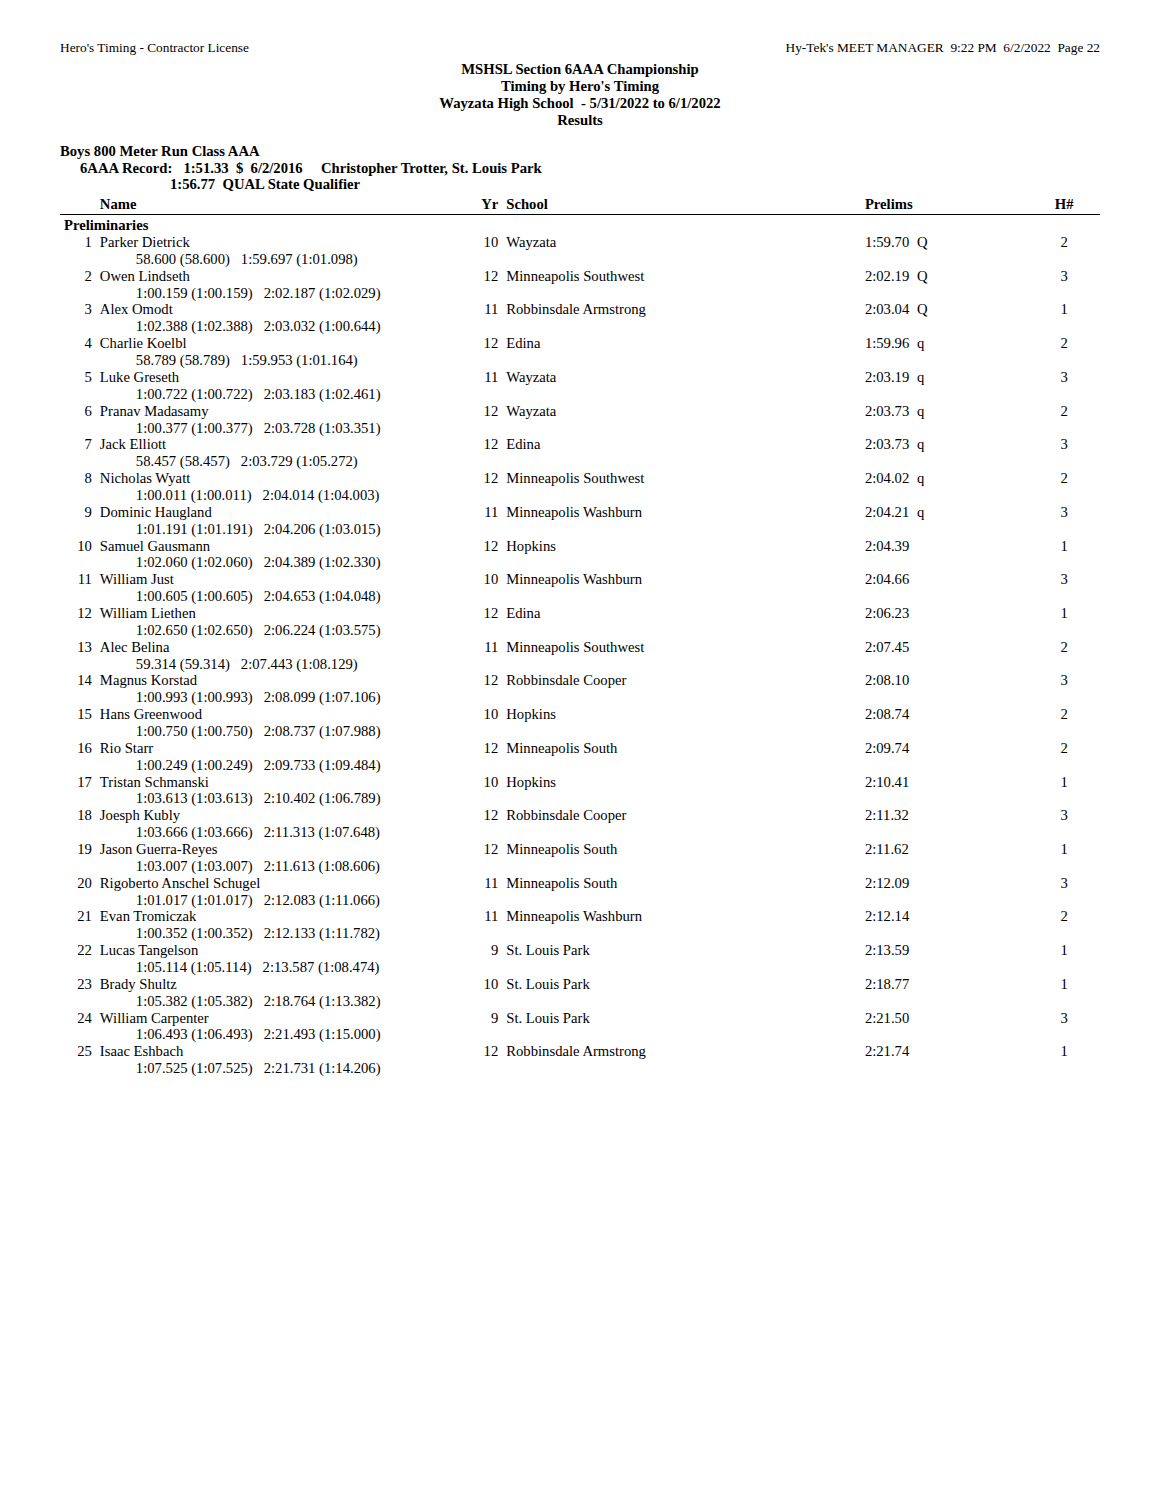Hero's Timing - Contractor License Hy-Tek's MEET MANAGER 9:22 PM 6/2/2022 Page 22
MSHSL Section 6AAA Championship
Timing by Hero's Timing
Wayzata High School - 5/31/2022 to 6/1/2022
Results
Boys 800 Meter Run Class AAA
6AAA Record: 1:51.33 $ 6/2/2016 Christopher Trotter, St. Louis Park
1:56.77 QUAL State Qualifier
| | Name | Yr | School | Prelims | H# |
| --- | --- | --- | --- | --- | --- |
| Preliminaries |
| 1 | Parker Dietrick | 10 | Wayzata | 1:59.70 Q | 2 |
| | 58.600 (58.600) 1:59.697 (1:01.098) |
| 2 | Owen Lindseth | 12 | Minneapolis Southwest | 2:02.19 Q | 3 |
| | 1:00.159 (1:00.159) 2:02.187 (1:02.029) |
| 3 | Alex Omodt | 11 | Robbinsdale Armstrong | 2:03.04 Q | 1 |
| | 1:02.388 (1:02.388) 2:03.032 (1:00.644) |
| 4 | Charlie Koelbl | 12 | Edina | 1:59.96 q | 2 |
| | 58.789 (58.789) 1:59.953 (1:01.164) |
| 5 | Luke Greseth | 11 | Wayzata | 2:03.19 q | 3 |
| | 1:00.722 (1:00.722) 2:03.183 (1:02.461) |
| 6 | Pranav Madasamy | 12 | Wayzata | 2:03.73 q | 2 |
| | 1:00.377 (1:00.377) 2:03.728 (1:03.351) |
| 7 | Jack Elliott | 12 | Edina | 2:03.73 q | 3 |
| | 58.457 (58.457) 2:03.729 (1:05.272) |
| 8 | Nicholas Wyatt | 12 | Minneapolis Southwest | 2:04.02 q | 2 |
| | 1:00.011 (1:00.011) 2:04.014 (1:04.003) |
| 9 | Dominic Haugland | 11 | Minneapolis Washburn | 2:04.21 q | 3 |
| | 1:01.191 (1:01.191) 2:04.206 (1:03.015) |
| 10 | Samuel Gausmann | 12 | Hopkins | 2:04.39 | 1 |
| | 1:02.060 (1:02.060) 2:04.389 (1:02.330) |
| 11 | William Just | 10 | Minneapolis Washburn | 2:04.66 | 3 |
| | 1:00.605 (1:00.605) 2:04.653 (1:04.048) |
| 12 | William Liethen | 12 | Edina | 2:06.23 | 1 |
| | 1:02.650 (1:02.650) 2:06.224 (1:03.575) |
| 13 | Alec Belina | 11 | Minneapolis Southwest | 2:07.45 | 2 |
| | 59.314 (59.314) 2:07.443 (1:08.129) |
| 14 | Magnus Korstad | 12 | Robbinsdale Cooper | 2:08.10 | 3 |
| | 1:00.993 (1:00.993) 2:08.099 (1:07.106) |
| 15 | Hans Greenwood | 10 | Hopkins | 2:08.74 | 2 |
| | 1:00.750 (1:00.750) 2:08.737 (1:07.988) |
| 16 | Rio Starr | 12 | Minneapolis South | 2:09.74 | 2 |
| | 1:00.249 (1:00.249) 2:09.733 (1:09.484) |
| 17 | Tristan Schmanski | 10 | Hopkins | 2:10.41 | 1 |
| | 1:03.613 (1:03.613) 2:10.402 (1:06.789) |
| 18 | Joesph Kubly | 12 | Robbinsdale Cooper | 2:11.32 | 3 |
| | 1:03.666 (1:03.666) 2:11.313 (1:07.648) |
| 19 | Jason Guerra-Reyes | 12 | Minneapolis South | 2:11.62 | 1 |
| | 1:03.007 (1:03.007) 2:11.613 (1:08.606) |
| 20 | Rigoberto Anschel Schugel | 11 | Minneapolis South | 2:12.09 | 3 |
| | 1:01.017 (1:01.017) 2:12.083 (1:11.066) |
| 21 | Evan Tromiczak | 11 | Minneapolis Washburn | 2:12.14 | 2 |
| | 1:00.352 (1:00.352) 2:12.133 (1:11.782) |
| 22 | Lucas Tangelson | 9 | St. Louis Park | 2:13.59 | 1 |
| | 1:05.114 (1:05.114) 2:13.587 (1:08.474) |
| 23 | Brady Shultz | 10 | St. Louis Park | 2:18.77 | 1 |
| | 1:05.382 (1:05.382) 2:18.764 (1:13.382) |
| 24 | William Carpenter | 9 | St. Louis Park | 2:21.50 | 3 |
| | 1:06.493 (1:06.493) 2:21.493 (1:15.000) |
| 25 | Isaac Eshbach | 12 | Robbinsdale Armstrong | 2:21.74 | 1 |
| | 1:07.525 (1:07.525) 2:21.731 (1:14.206) |